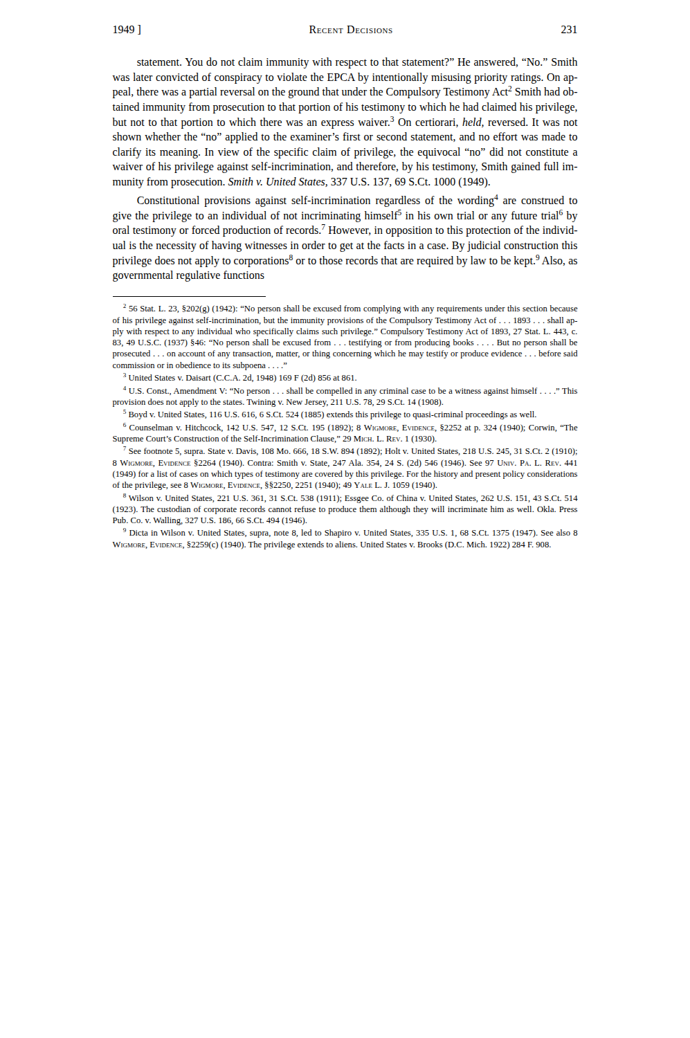1949 ] Recent Decisions 231
statement. You do not claim immunity with respect to that statement?” He answered, “No.” Smith was later convicted of conspiracy to violate the EPCA by intentionally misusing priority ratings. On appeal, there was a partial reversal on the ground that under the Compulsory Testimony Act2 Smith had obtained immunity from prosecution to that portion of his testimony to which he had claimed his privilege, but not to that portion to which there was an express waiver.3 On certiorari, held, reversed. It was not shown whether the “no” applied to the examiner’s first or second statement, and no effort was made to clarify its meaning. In view of the specific claim of privilege, the equivocal “no” did not constitute a waiver of his privilege against self-incrimination, and therefore, by his testimony, Smith gained full immunity from prosecution. Smith v. United States, 337 U.S. 137, 69 S.Ct. 1000 (1949).
Constitutional provisions against self-incrimination regardless of the wording4 are construed to give the privilege to an individual of not incriminating himself5 in his own trial or any future trial6 by oral testimony or forced production of records.7 However, in opposition to this protection of the individual is the necessity of having witnesses in order to get at the facts in a case. By judicial construction this privilege does not apply to corporations8 or to those records that are required by law to be kept.9 Also, as governmental regulative functions
2 56 Stat. L. 23, §202(g) (1942): “No person shall be excused from complying with any requirements under this section because of his privilege against self-incrimination, but the immunity provisions of the Compulsory Testimony Act of . . . 1893 . . . shall apply with respect to any individual who specifically claims such privilege.” Compulsory Testimony Act of 1893, 27 Stat. L. 443, c. 83, 49 U.S.C. (1937) §46: “No person shall be excused from . . . testifying or from producing books . . . . But no person shall be prosecuted . . . on account of any transaction, matter, or thing concerning which he may testify or produce evidence . . . before said commission or in obedience to its subpoena . . . .”
3 United States v. Daisart (C.C.A. 2d, 1948) 169 F (2d) 856 at 861.
4 U.S. Const., Amendment V: “No person . . . shall be compelled in any criminal case to be a witness against himself . . . .” This provision does not apply to the states. Twining v. New Jersey, 211 U.S. 78, 29 S.Ct. 14 (1908).
5 Boyd v. United States, 116 U.S. 616, 6 S.Ct. 524 (1885) extends this privilege to quasi-criminal proceedings as well.
6 Counselman v. Hitchcock, 142 U.S. 547, 12 S.Ct. 195 (1892); 8 Wigmore, Evidence, §2252 at p. 324 (1940); Corwin, “The Supreme Court’s Construction of the Self-Incrimination Clause,” 29 Mich. L. Rev. 1 (1930).
7 See footnote 5, supra. State v. Davis, 108 Mo. 666, 18 S.W. 894 (1892); Holt v. United States, 218 U.S. 245, 31 S.Ct. 2 (1910); 8 Wigmore, Evidence §2264 (1940). Contra: Smith v. State, 247 Ala. 354, 24 S. (2d) 546 (1946). See 97 Univ. Pa. L. Rev. 441 (1949) for a list of cases on which types of testimony are covered by this privilege. For the history and present policy considerations of the privilege, see 8 Wigmore, Evidence, §§2250, 2251 (1940); 49 Yale L. J. 1059 (1940).
8 Wilson v. United States, 221 U.S. 361, 31 S.Ct. 538 (1911); Essgee Co. of China v. United States, 262 U.S. 151, 43 S.Ct. 514 (1923). The custodian of corporate records cannot refuse to produce them although they will incriminate him as well. Okla. Press Pub. Co. v. Walling, 327 U.S. 186, 66 S.Ct. 494 (1946).
9 Dicta in Wilson v. United States, supra, note 8, led to Shapiro v. United States, 335 U.S. 1, 68 S.Ct. 1375 (1947). See also 8 Wigmore, Evidence, §2259(c) (1940). The privilege extends to aliens. United States v. Brooks (D.C. Mich. 1922) 284 F. 908.